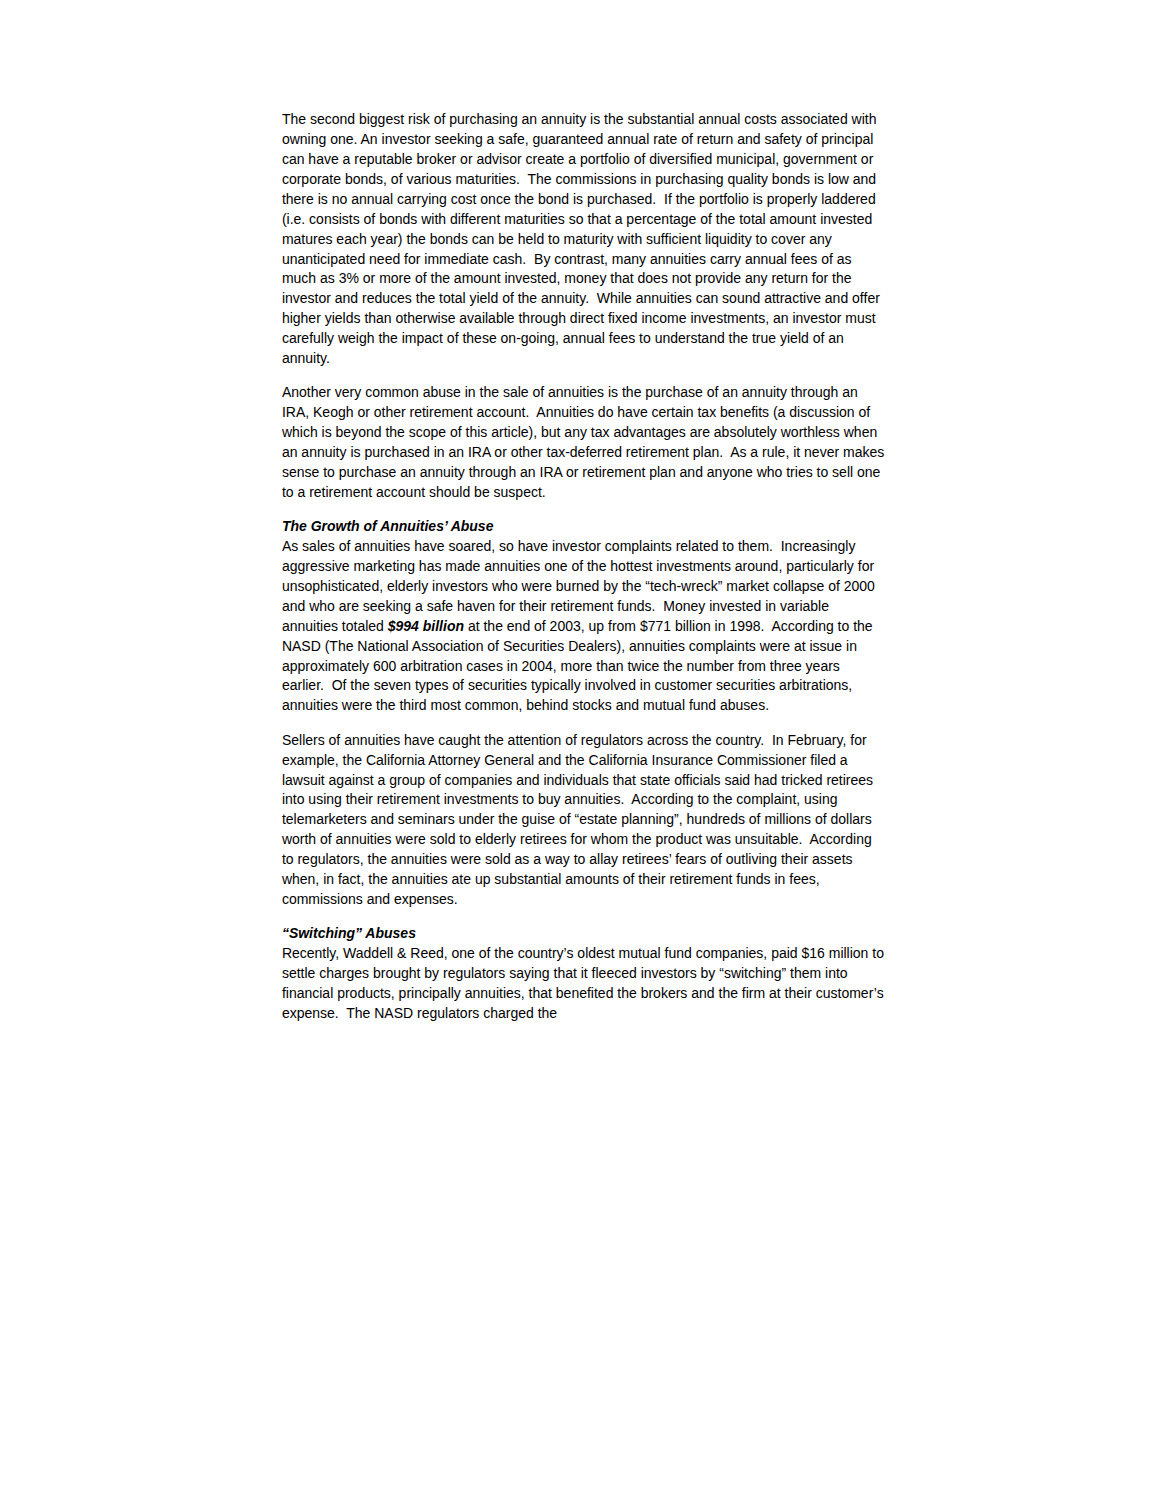The second biggest risk of purchasing an annuity is the substantial annual costs associated with owning one. An investor seeking a safe, guaranteed annual rate of return and safety of principal can have a reputable broker or advisor create a portfolio of diversified municipal, government or corporate bonds, of various maturities. The commissions in purchasing quality bonds is low and there is no annual carrying cost once the bond is purchased. If the portfolio is properly laddered (i.e. consists of bonds with different maturities so that a percentage of the total amount invested matures each year) the bonds can be held to maturity with sufficient liquidity to cover any unanticipated need for immediate cash. By contrast, many annuities carry annual fees of as much as 3% or more of the amount invested, money that does not provide any return for the investor and reduces the total yield of the annuity. While annuities can sound attractive and offer higher yields than otherwise available through direct fixed income investments, an investor must carefully weigh the impact of these on-going, annual fees to understand the true yield of an annuity.
Another very common abuse in the sale of annuities is the purchase of an annuity through an IRA, Keogh or other retirement account. Annuities do have certain tax benefits (a discussion of which is beyond the scope of this article), but any tax advantages are absolutely worthless when an annuity is purchased in an IRA or other tax-deferred retirement plan. As a rule, it never makes sense to purchase an annuity through an IRA or retirement plan and anyone who tries to sell one to a retirement account should be suspect.
The Growth of Annuities’ Abuse
As sales of annuities have soared, so have investor complaints related to them. Increasingly aggressive marketing has made annuities one of the hottest investments around, particularly for unsophisticated, elderly investors who were burned by the “tech-wreck” market collapse of 2000 and who are seeking a safe haven for their retirement funds. Money invested in variable annuities totaled $994 billion at the end of 2003, up from $771 billion in 1998. According to the NASD (The National Association of Securities Dealers), annuities complaints were at issue in approximately 600 arbitration cases in 2004, more than twice the number from three years earlier. Of the seven types of securities typically involved in customer securities arbitrations, annuities were the third most common, behind stocks and mutual fund abuses.
Sellers of annuities have caught the attention of regulators across the country. In February, for example, the California Attorney General and the California Insurance Commissioner filed a lawsuit against a group of companies and individuals that state officials said had tricked retirees into using their retirement investments to buy annuities. According to the complaint, using telemarketers and seminars under the guise of “estate planning”, hundreds of millions of dollars worth of annuities were sold to elderly retirees for whom the product was unsuitable. According to regulators, the annuities were sold as a way to allay retirees’ fears of outliving their assets when, in fact, the annuities ate up substantial amounts of their retirement funds in fees, commissions and expenses.
“Switching” Abuses
Recently, Waddell & Reed, one of the country’s oldest mutual fund companies, paid $16 million to settle charges brought by regulators saying that it fleeced investors by “switching” them into financial products, principally annuities, that benefited the brokers and the firm at their customer’s expense. The NASD regulators charged the